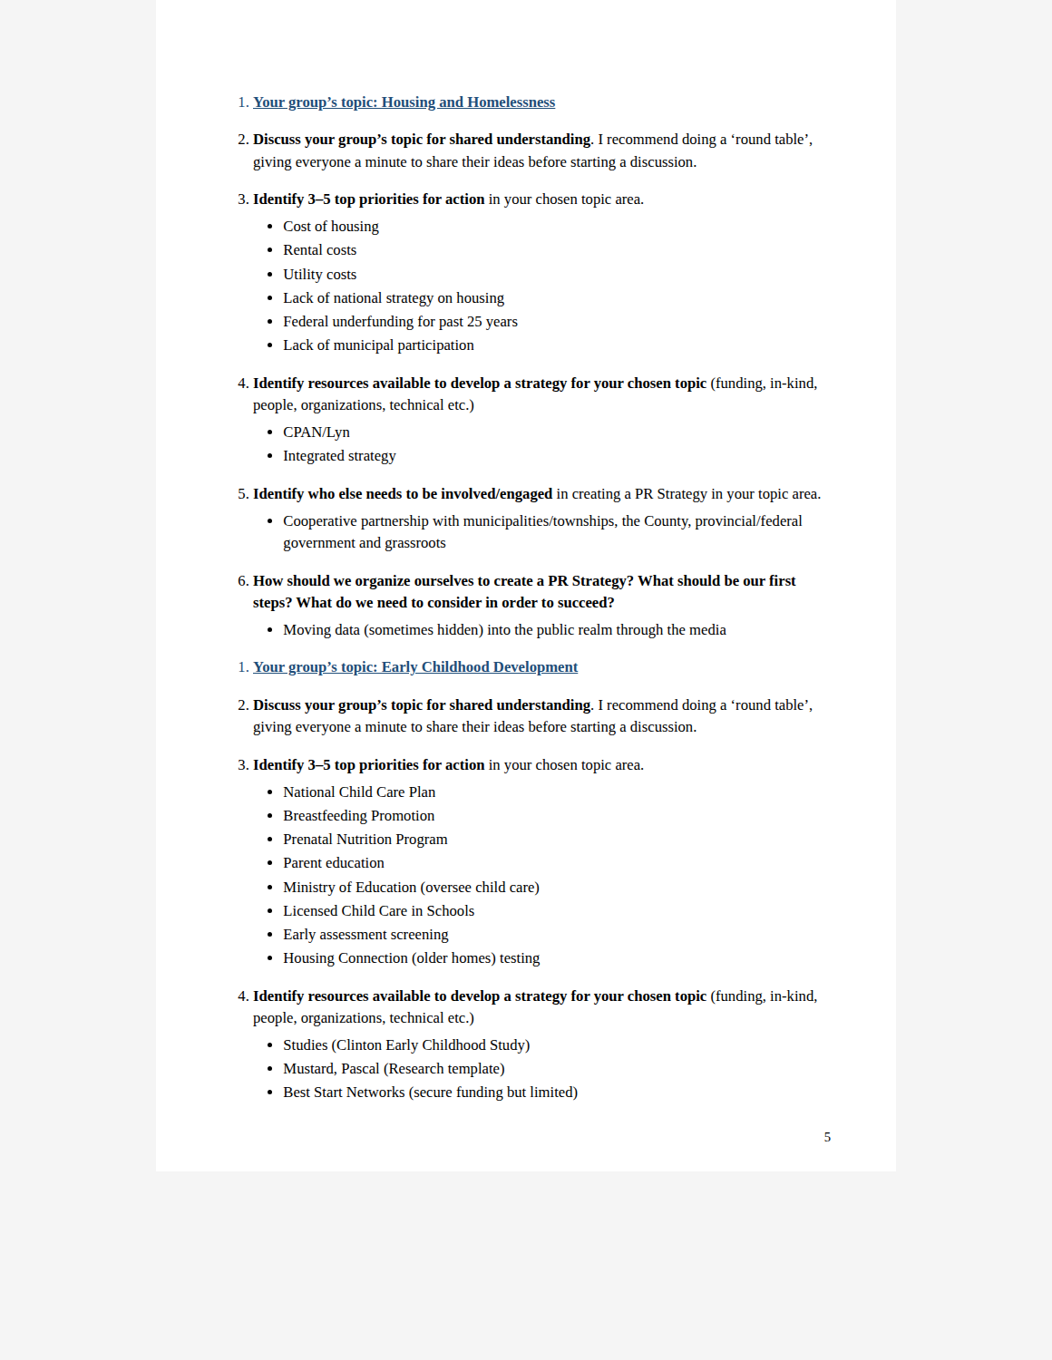Your group’s topic: Housing and Homelessness
Discuss your group’s topic for shared understanding. I recommend doing a ‘round table’, giving everyone a minute to share their ideas before starting a discussion.
Identify 3–5 top priorities for action in your chosen topic area.
Cost of housing
Rental costs
Utility costs
Lack of national strategy on housing
Federal underfunding for past 25 years
Lack of municipal participation
Identify resources available to develop a strategy for your chosen topic (funding, in-kind, people, organizations, technical etc.)
CPAN/Lyn
Integrated strategy
Identify who else needs to be involved/engaged in creating a PR Strategy in your topic area.
Cooperative partnership with municipalities/townships, the County, provincial/federal government and grassroots
How should we organize ourselves to create a PR Strategy? What should be our first steps? What do we need to consider in order to succeed?
Moving data (sometimes hidden) into the public realm through the media
Your group’s topic: Early Childhood Development
Discuss your group’s topic for shared understanding. I recommend doing a ‘round table’, giving everyone a minute to share their ideas before starting a discussion.
Identify 3–5 top priorities for action in your chosen topic area.
National Child Care Plan
Breastfeeding Promotion
Prenatal Nutrition Program
Parent education
Ministry of Education (oversee child care)
Licensed Child Care in Schools
Early assessment screening
Housing Connection (older homes) testing
Identify resources available to develop a strategy for your chosen topic (funding, in-kind, people, organizations, technical etc.)
Studies (Clinton Early Childhood Study)
Mustard, Pascal (Research template)
Best Start Networks (secure funding but limited)
5